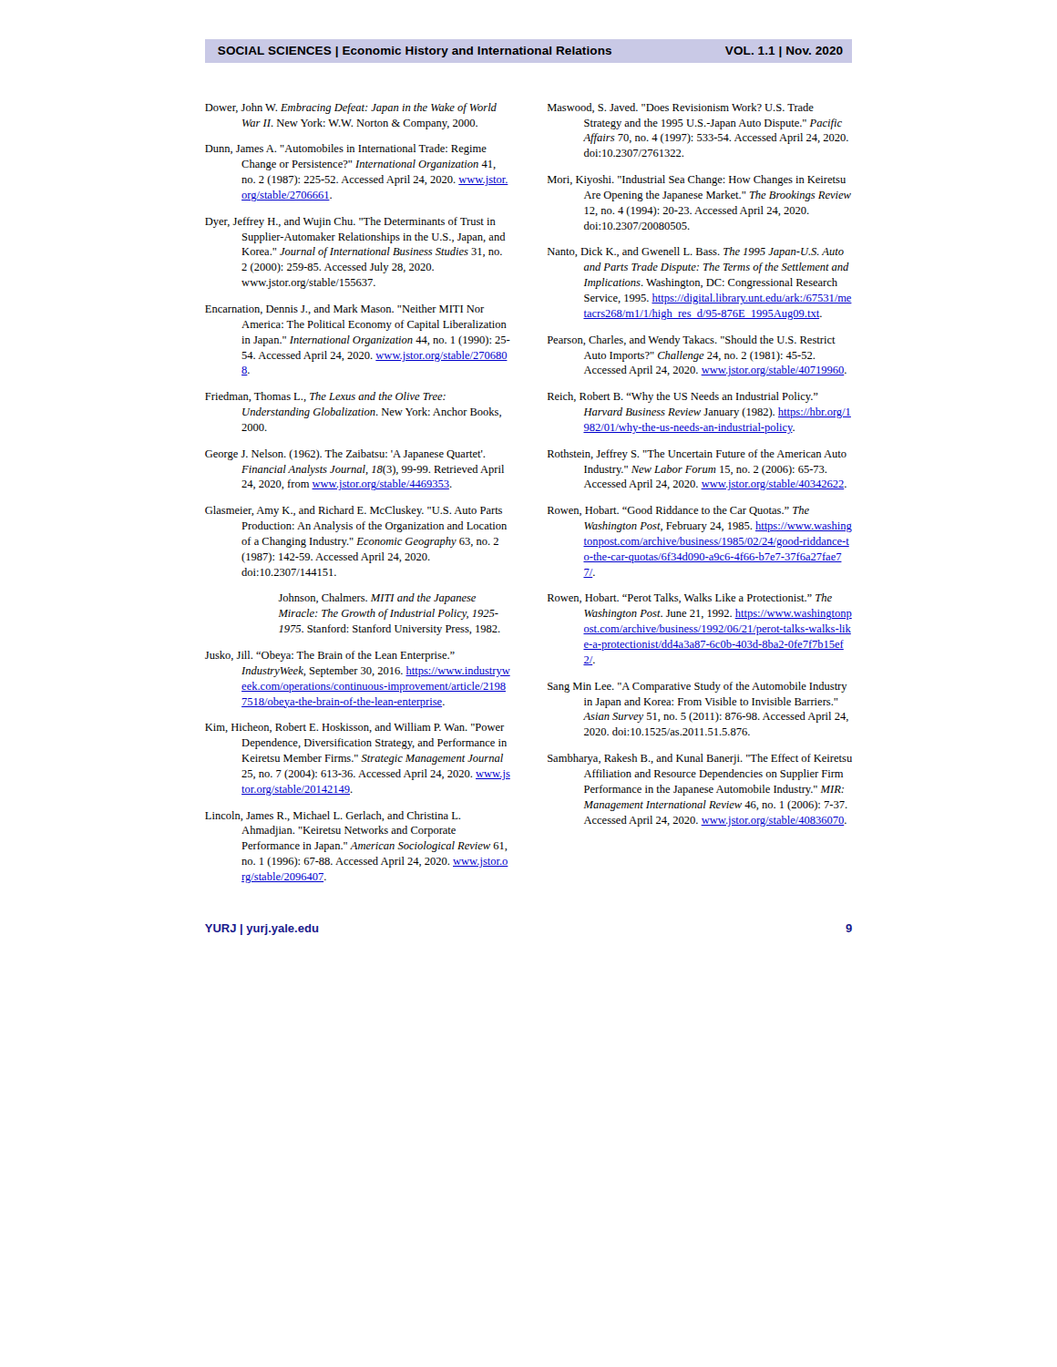SOCIAL SCIENCES | Economic History and International Relations
VOL. 1.1 | Nov. 2020
Dower, John W. Embracing Defeat: Japan in the Wake of World War II. New York: W.W. Norton & Company, 2000.
Dunn, James A. "Automobiles in International Trade: Regime Change or Persistence?" International Organization 41, no. 2 (1987): 225-52. Accessed April 24, 2020. www.jstor.org/stable/2706661.
Dyer, Jeffrey H., and Wujin Chu. "The Determinants of Trust in Supplier-Automaker Relationships in the U.S., Japan, and Korea." Journal of International Business Studies 31, no. 2 (2000): 259-85. Accessed July 28, 2020. www.jstor.org/stable/155637.
Encarnation, Dennis J., and Mark Mason. "Neither MITI Nor America: The Political Economy of Capital Liberalization in Japan." International Organization 44, no. 1 (1990): 25-54. Accessed April 24, 2020. www.jstor.org/stable/2706808.
Friedman, Thomas L., The Lexus and the Olive Tree: Understanding Globalization. New York: Anchor Books, 2000.
George J. Nelson. (1962). The Zaibatsu: 'A Japanese Quartet'. Financial Analysts Journal, 18(3), 99-99. Retrieved April 24, 2020, from www.jstor.org/stable/4469353.
Glasmeier, Amy K., and Richard E. McCluskey. "U.S. Auto Parts Production: An Analysis of the Organization and Location of a Changing Industry." Economic Geography 63, no. 2 (1987): 142-59. Accessed April 24, 2020. doi:10.2307/144151.
Johnson, Chalmers. MITI and the Japanese Miracle: The Growth of Industrial Policy, 1925-1975. Stanford: Stanford University Press, 1982.
Jusko, Jill. “Obeya: The Brain of the Lean Enterprise.” IndustryWeek, September 30, 2016. https://www.industryweek.com/operations/continuous-improvement/article/21987518/obeya-the-brain-of-the-lean-enterprise.
Kim, Hicheon, Robert E. Hoskisson, and William P. Wan. "Power Dependence, Diversification Strategy, and Performance in Keiretsu Member Firms." Strategic Management Journal 25, no. 7 (2004): 613-36. Accessed April 24, 2020. www.jstor.org/stable/20142149.
Lincoln, James R., Michael L. Gerlach, and Christina L. Ahmadjian. "Keiretsu Networks and Corporate Performance in Japan." American Sociological Review 61, no. 1 (1996): 67-88. Accessed April 24, 2020. www.jstor.org/stable/2096407.
Maswood, S. Javed. "Does Revisionism Work? U.S. Trade Strategy and the 1995 U.S.-Japan Auto Dispute." Pacific Affairs 70, no. 4 (1997): 533-54. Accessed April 24, 2020. doi:10.2307/2761322.
Mori, Kiyoshi. "Industrial Sea Change: How Changes in Keiretsu Are Opening the Japanese Market." The Brookings Review 12, no. 4 (1994): 20-23. Accessed April 24, 2020. doi:10.2307/20080505.
Nanto, Dick K., and Gwenell L. Bass. The 1995 Japan-U.S. Auto and Parts Trade Dispute: The Terms of the Settlement and Implications. Washington, DC: Congressional Research Service, 1995. https://digital.library.unt.edu/ark:/67531/metacrs268/m1/1/high_res_d/95-876E_1995Aug09.txt.
Pearson, Charles, and Wendy Takacs. "Should the U.S. Restrict Auto Imports?" Challenge 24, no. 2 (1981): 45-52. Accessed April 24, 2020. www.jstor.org/stable/40719960.
Reich, Robert B. “Why the US Needs an Industrial Policy.” Harvard Business Review January (1982). https://hbr.org/1982/01/why-the-us-needs-an-industrial-policy.
Rothstein, Jeffrey S. "The Uncertain Future of the American Auto Industry." New Labor Forum 15, no. 2 (2006): 65-73. Accessed April 24, 2020. www.jstor.org/stable/40342622.
Rowen, Hobart. “Good Riddance to the Car Quotas.” The Washington Post, February 24, 1985. https://www.washingtonpost.com/archive/business/1985/02/24/good-riddance-to-the-car-quotas/6f34d090-a9c6-4f66-b7e7-37f6a27fae77/.
Rowen, Hobart. “Perot Talks, Walks Like a Protectionist.” The Washington Post. June 21, 1992. https://www.washingtonpost.com/archive/business/1992/06/21/perot-talks-walks-like-a-protectionist/dd4a3a87-6c0b-403d-8ba2-0fe7f7b15ef2/.
Sang Min Lee. "A Comparative Study of the Automobile Industry in Japan and Korea: From Visible to Invisible Barriers." Asian Survey 51, no. 5 (2011): 876-98. Accessed April 24, 2020. doi:10.1525/as.2011.51.5.876.
Sambharya, Rakesh B., and Kunal Banerji. "The Effect of Keiretsu Affiliation and Resource Dependencies on Supplier Firm Performance in the Japanese Automobile Industry." MIR: Management International Review 46, no. 1 (2006): 7-37. Accessed April 24, 2020. www.jstor.org/stable/40836070.
YURJ | yurj.yale.edu
9